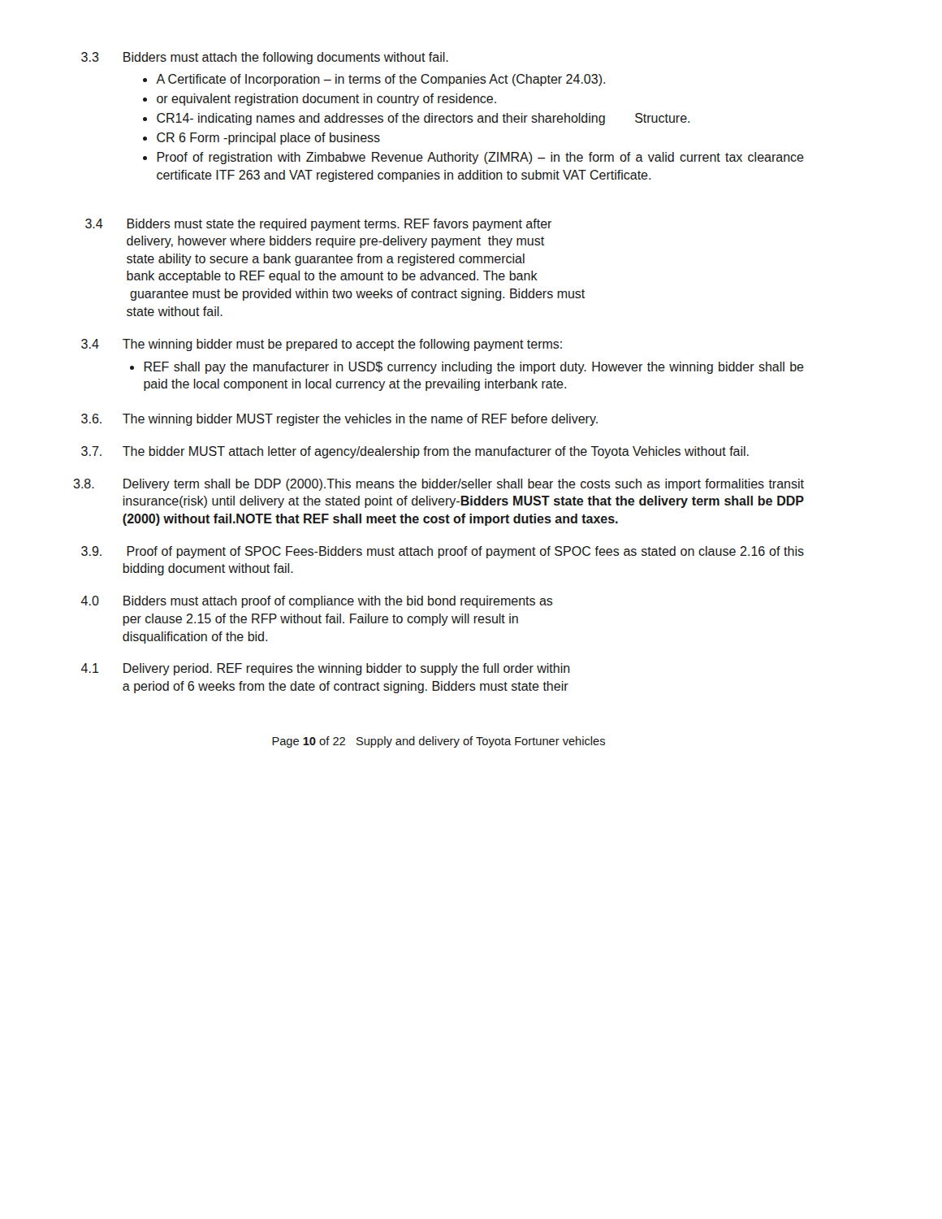3.3
Bidders must attach the following documents without fail.
A Certificate of Incorporation – in terms of the Companies Act (Chapter 24.03).
or equivalent registration document in country of residence.
CR14- indicating names and addresses of the directors and their shareholding Structure.
CR 6 Form -principal place of business
Proof of registration with Zimbabwe Revenue Authority (ZIMRA) – in the form of a valid current tax clearance certificate ITF 263 and VAT registered companies in addition to submit VAT Certificate.
3.4
Bidders must state the required payment terms. REF favors payment after delivery, however where bidders require pre-delivery payment they must state ability to secure a bank guarantee from a registered commercial bank acceptable to REF equal to the amount to be advanced. The bank guarantee must be provided within two weeks of contract signing. Bidders must state without fail.
3.4
The winning bidder must be prepared to accept the following payment terms:
REF shall pay the manufacturer in USD$ currency including the import duty. However the winning bidder shall be paid the local component in local currency at the prevailing interbank rate.
3.6.
The winning bidder MUST register the vehicles in the name of REF before delivery.
3.7.
The bidder MUST attach letter of agency/dealership from the manufacturer of the Toyota Vehicles without fail.
3.8.
Delivery term shall be DDP (2000).This means the bidder/seller shall bear the costs such as import formalities transit insurance(risk) until delivery at the stated point of delivery-Bidders MUST state that the delivery term shall be DDP (2000) without fail.NOTE that REF shall meet the cost of import duties and taxes.
3.9.
Proof of payment of SPOC Fees-Bidders must attach proof of payment of SPOC fees as stated on clause 2.16 of this bidding document without fail.
4.0
Bidders must attach proof of compliance with the bid bond requirements as per clause 2.15 of the RFP without fail. Failure to comply will result in disqualification of the bid.
4.1
Delivery period. REF requires the winning bidder to supply the full order within a period of 6 weeks from the date of contract signing. Bidders must state their
Page 10 of 22 Supply and delivery of Toyota Fortuner vehicles